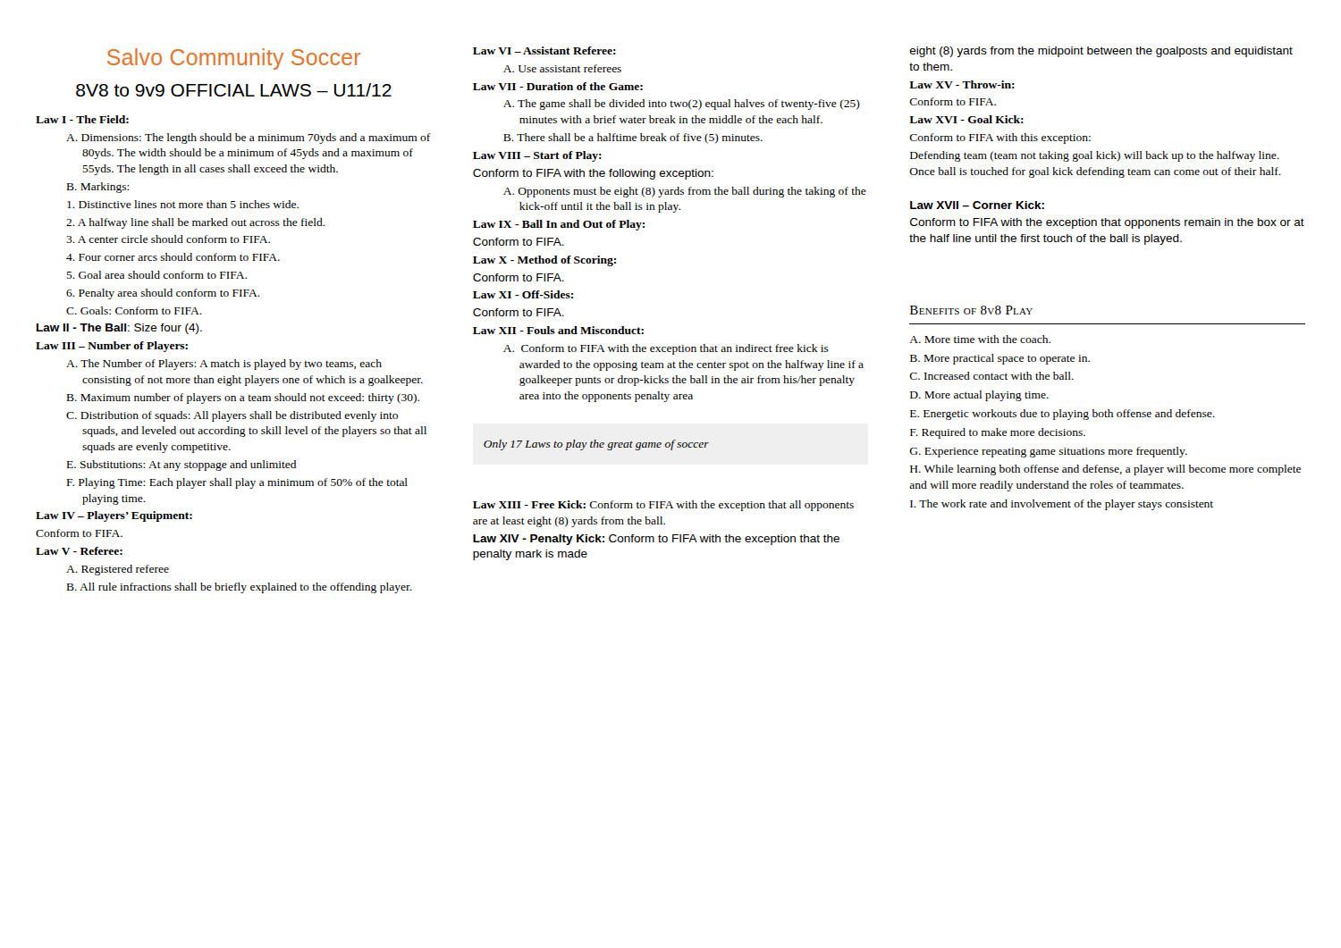Salvo Community Soccer
8V8 to 9v9 OFFICIAL LAWS – U11/12
Law I - The Field:
A. Dimensions: The length should be a minimum 70yds and a maximum of 80yds. The width should be a minimum of 45yds and a maximum of 55yds. The length in all cases shall exceed the width.
B. Markings:
1. Distinctive lines not more than 5 inches wide.
2. A halfway line shall be marked out across the field.
3. A center circle should conform to FIFA.
4. Four corner arcs should conform to FIFA.
5. Goal area should conform to FIFA.
6. Penalty area should conform to FIFA.
C. Goals: Conform to FIFA.
Law II - The Ball: Size four (4).
Law III – Number of Players:
A. The Number of Players: A match is played by two teams, each consisting of not more than eight players one of which is a goalkeeper.
B. Maximum number of players on a team should not exceed: thirty (30).
C. Distribution of squads: All players shall be distributed evenly into squads, and leveled out according to skill level of the players so that all squads are evenly competitive.
E. Substitutions: At any stoppage and unlimited
F. Playing Time: Each player shall play a minimum of 50% of the total playing time.
Law IV – Players’ Equipment:
Conform to FIFA.
Law V - Referee:
A. Registered referee
B. All rule infractions shall be briefly explained to the offending player.
Law VI – Assistant Referee:
A. Use assistant referees
Law VII - Duration of the Game:
A. The game shall be divided into two(2) equal halves of twenty-five (25) minutes with a brief water break in the middle of the each half.
B. There shall be a halftime break of five (5) minutes.
Law VIII – Start of Play:
Conform to FIFA with the following exception:
A. Opponents must be eight (8) yards from the ball during the taking of the kick-off until it the ball is in play.
Law IX - Ball In and Out of Play:
Conform to FIFA.
Law X - Method of Scoring:
Conform to FIFA.
Law XI - Off-Sides:
Conform to FIFA.
Law XII - Fouls and Misconduct:
A. Conform to FIFA with the exception that an indirect free kick is awarded to the opposing team at the center spot on the halfway line if a goalkeeper punts or drop-kicks the ball in the air from his/her penalty area into the opponents penalty area
Only 17 Laws to play the great game of soccer
Law XIII - Free Kick: Conform to FIFA with the exception that all opponents are at least eight (8) yards from the ball.
Law XIV - Penalty Kick: Conform to FIFA with the exception that the penalty mark is made
eight (8) yards from the midpoint between the goalposts and equidistant to them.
Law XV - Throw-in:
Conform to FIFA.
Law XVI - Goal Kick:
Conform to FIFA with this exception:
Defending team (team not taking goal kick) will back up to the halfway line. Once ball is touched for goal kick defending team can come out of their half.
Law XVII – Corner Kick:
Conform to FIFA with the exception that opponents remain in the box or at the half line until the first touch of the ball is played.
Benefits of 8v8 Play
A. More time with the coach.
B. More practical space to operate in.
C. Increased contact with the ball.
D. More actual playing time.
E. Energetic workouts due to playing both offense and defense.
F. Required to make more decisions.
G. Experience repeating game situations more frequently.
H. While learning both offense and defense, a player will become more complete and will more readily understand the roles of teammates.
I. The work rate and involvement of the player stays consistent